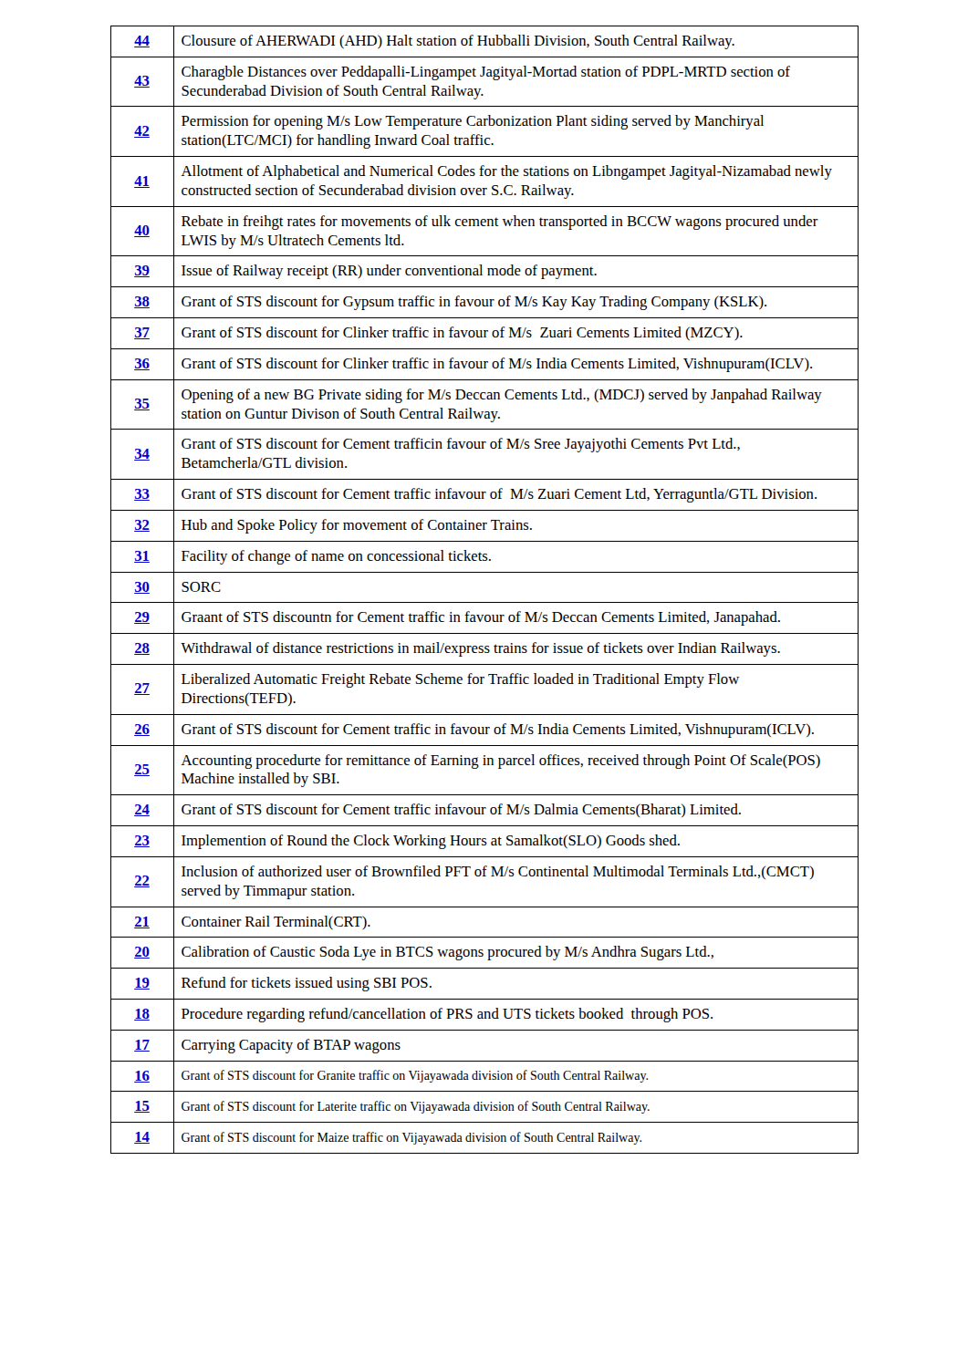| 44 | Clousure of AHERWADI (AHD) Halt station of Hubballi Division, South Central Railway. |
| 43 | Charagble Distances over Peddapalli-Lingampet Jagityal-Mortad station of PDPL-MRTD section of Secunderabad Division of South Central Railway. |
| 42 | Permission for opening M/s Low Temperature Carbonization Plant siding served by Manchiryal station(LTC/MCI) for handling Inward Coal traffic. |
| 41 | Allotment of Alphabetical and Numerical Codes for the stations on Libngampet Jagityal-Nizamabad newly constructed section of Secunderabad division over S.C. Railway. |
| 40 | Rebate in freihgt rates for movements of ulk cement when transported in BCCW wagons procured under LWIS by M/s Ultratech Cements ltd. |
| 39 | Issue of Railway receipt (RR) under conventional mode of payment. |
| 38 | Grant of STS discount for Gypsum traffic in favour of M/s Kay Kay Trading Company (KSLK). |
| 37 | Grant of STS discount for Clinker traffic in favour of M/s Zuari Cements Limited (MZCY). |
| 36 | Grant of STS discount for Clinker traffic in favour of M/s India Cements Limited, Vishnupuram(ICLV). |
| 35 | Opening of a new BG Private siding for M/s Deccan Cements Ltd., (MDCJ) served by Janpahad Railway station on Guntur Divison of South Central Railway. |
| 34 | Grant of STS discount for Cement trafficin favour of M/s Sree Jayajyothi Cements Pvt Ltd., Betamcherla/GTL division. |
| 33 | Grant of STS discount for Cement traffic infavour of M/s Zuari Cement Ltd, Yerraguntla/GTL Division. |
| 32 | Hub and Spoke Policy for movement of Container Trains. |
| 31 | Facility of change of name on concessional tickets. |
| 30 | SORC |
| 29 | Graant of STS discountn for Cement traffic in favour of M/s Deccan Cements Limited, Janapahad. |
| 28 | Withdrawal of distance restrictions in mail/express trains for issue of tickets over Indian Railways. |
| 27 | Liberalized Automatic Freight Rebate Scheme for Traffic loaded in Traditional Empty Flow Directions(TEFD). |
| 26 | Grant of STS discount for Cement traffic in favour of M/s India Cements Limited, Vishnupuram(ICLV). |
| 25 | Accounting procedurte for remittance of Earning in parcel offices, received through Point Of Scale(POS) Machine installed by SBI. |
| 24 | Grant of STS discount for Cement traffic infavour of M/s Dalmia Cements(Bharat) Limited. |
| 23 | Implemention of Round the Clock Working Hours at Samalkot(SLO) Goods shed. |
| 22 | Inclusion of authorized user of Brownfiled PFT of M/s Continental Multimodal Terminals Ltd.,(CMCT) served by Timmapur station. |
| 21 | Container Rail Terminal(CRT). |
| 20 | Calibration of Caustic Soda Lye in BTCS wagons procured by M/s Andhra Sugars Ltd., |
| 19 | Refund for tickets issued using SBI POS. |
| 18 | Procedure regarding refund/cancellation of PRS and UTS tickets booked through POS. |
| 17 | Carrying Capacity of BTAP wagons |
| 16 | Grant of STS discount for Granite traffic on Vijayawada division of South Central Railway. |
| 15 | Grant of STS discount for Laterite traffic on Vijayawada division of South Central Railway. |
| 14 | Grant of STS discount for Maize traffic on Vijayawada division of South Central Railway. |